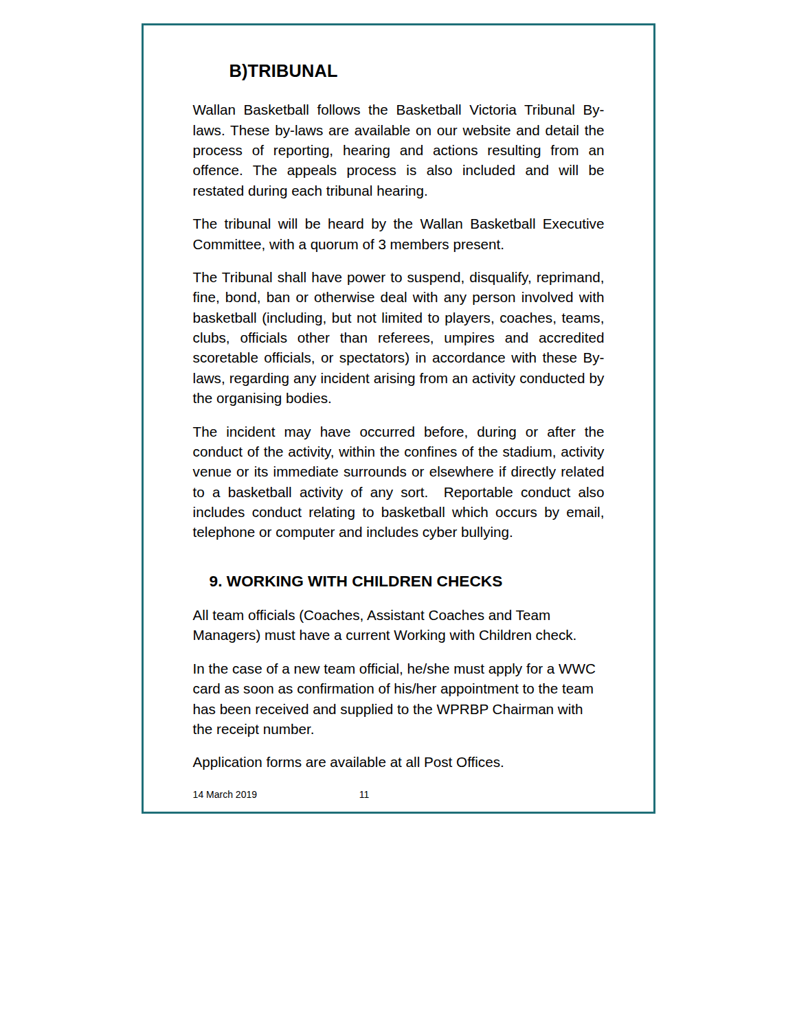B)TRIBUNAL
Wallan Basketball follows the Basketball Victoria Tribunal By-laws. These by-laws are available on our website and detail the process of reporting, hearing and actions resulting from an offence. The appeals process is also included and will be restated during each tribunal hearing.
The tribunal will be heard by the Wallan Basketball Executive Committee, with a quorum of 3 members present.
The Tribunal shall have power to suspend, disqualify, reprimand, fine, bond, ban or otherwise deal with any person involved with basketball (including, but not limited to players, coaches, teams, clubs, officials other than referees, umpires and accredited scoretable officials, or spectators) in accordance with these By-laws, regarding any incident arising from an activity conducted by the organising bodies.
The incident may have occurred before, during or after the conduct of the activity, within the confines of the stadium, activity venue or its immediate surrounds or elsewhere if directly related to a basketball activity of any sort. Reportable conduct also includes conduct relating to basketball which occurs by email, telephone or computer and includes cyber bullying.
9. WORKING WITH CHILDREN CHECKS
All team officials (Coaches, Assistant Coaches and Team Managers) must have a current Working with Children check.
In the case of a new team official, he/she must apply for a WWC card as soon as confirmation of his/her appointment to the team has been received and supplied to the WPRBP Chairman with the receipt number.
Application forms are available at all Post Offices.
14 March 2019 11